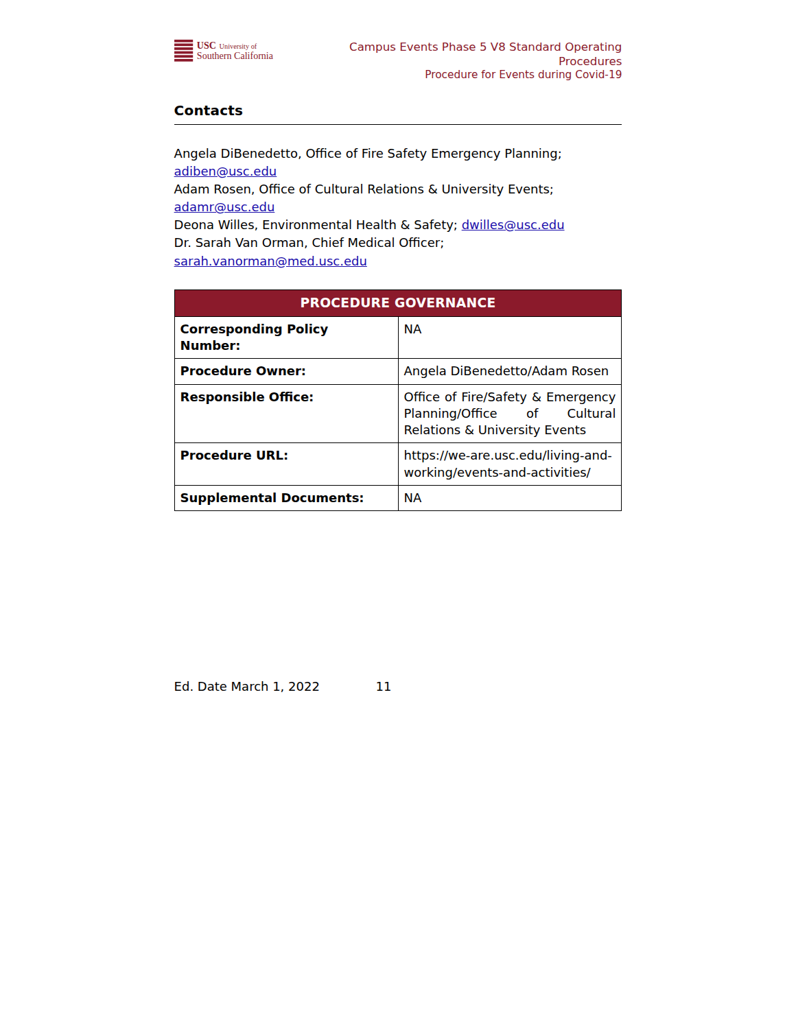USC University of Southern California
Campus Events Phase 5 V8 Standard Operating Procedures
Procedure for Events during Covid-19
Contacts
Angela DiBenedetto, Office of Fire Safety Emergency Planning; adiben@usc.edu
Adam Rosen, Office of Cultural Relations & University Events; adamr@usc.edu
Deona Willes, Environmental Health & Safety; dwilles@usc.edu
Dr. Sarah Van Orman, Chief Medical Officer; sarah.vanorman@med.usc.edu
| PROCEDURE GOVERNANCE |
| --- |
| Corresponding Policy Number: | NA |
| Procedure Owner: | Angela DiBenedetto/Adam Rosen |
| Responsible Office: | Office of Fire/Safety & Emergency Planning/Office of Cultural Relations & University Events |
| Procedure URL: | https://we-are.usc.edu/living-and-working/events-and-activities/ |
| Supplemental Documents: | NA |
Ed. Date March 1, 2022
11